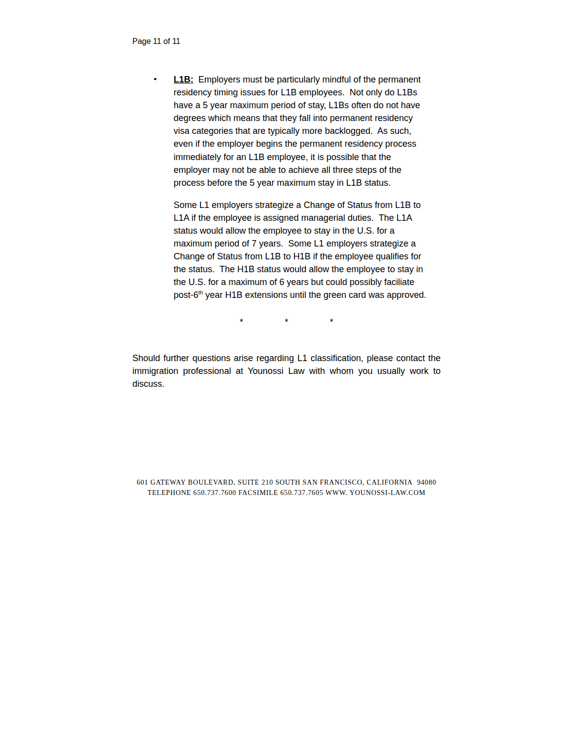Page 11 of 11
L1B: Employers must be particularly mindful of the permanent residency timing issues for L1B employees. Not only do L1Bs have a 5 year maximum period of stay, L1Bs often do not have degrees which means that they fall into permanent residency visa categories that are typically more backlogged. As such, even if the employer begins the permanent residency process immediately for an L1B employee, it is possible that the employer may not be able to achieve all three steps of the process before the 5 year maximum stay in L1B status.
Some L1 employers strategize a Change of Status from L1B to L1A if the employee is assigned managerial duties. The L1A status would allow the employee to stay in the U.S. for a maximum period of 7 years. Some L1 employers strategize a Change of Status from L1B to H1B if the employee qualifies for the status. The H1B status would allow the employee to stay in the U.S. for a maximum of 6 years but could possibly faciliate post-6th year H1B extensions until the green card was approved.
* * *
Should further questions arise regarding L1 classification, please contact the immigration professional at Younossi Law with whom you usually work to discuss.
601 GATEWAY BOULEVARD, SUITE 210 SOUTH SAN FRANCISCO, CALIFORNIA 94080
TELEPHONE 650.737.7600 FACSIMILE 650.737.7605 WWW. YOUNOSSI-LAW.COM